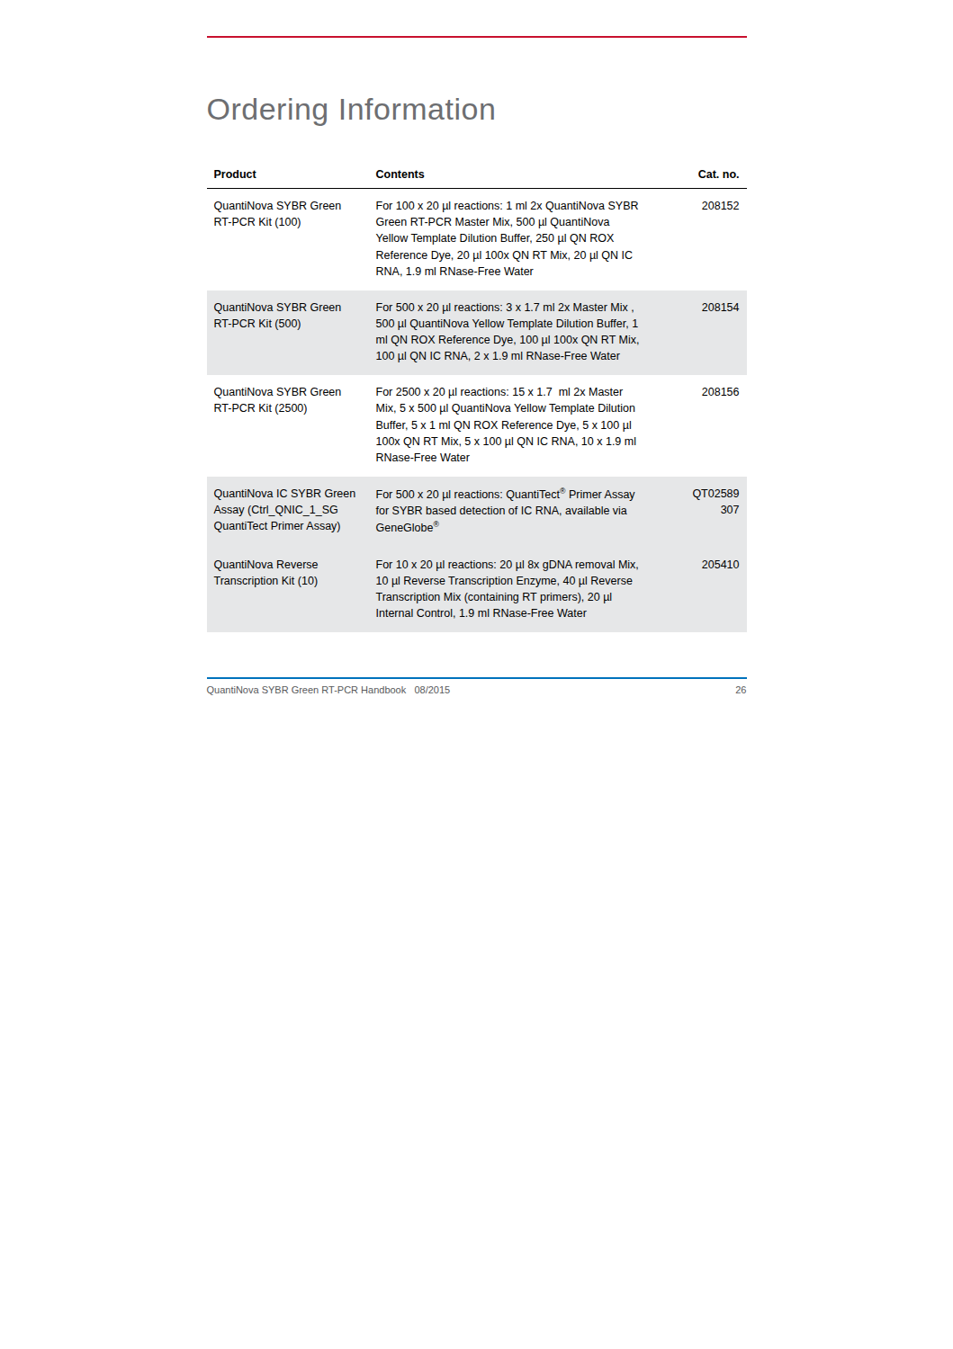Ordering Information
| Product | Contents | Cat. no. |
| --- | --- | --- |
| QuantiNova SYBR Green RT-PCR Kit (100) | For 100 x 20 µl reactions: 1 ml 2x QuantiNova SYBR Green RT-PCR Master Mix, 500 µl QuantiNova Yellow Template Dilution Buffer, 250 µl QN ROX Reference Dye, 20 µl 100x QN RT Mix, 20 µl QN IC RNA, 1.9 ml RNase-Free Water | 208152 |
| QuantiNova SYBR Green RT-PCR Kit (500) | For 500 x 20 µl reactions: 3 x 1.7 ml 2x Master Mix , 500 µl QuantiNova Yellow Template Dilution Buffer, 1 ml QN ROX Reference Dye, 100 µl 100x QN RT Mix, 100 µl QN IC RNA, 2 x 1.9 ml RNase-Free Water | 208154 |
| QuantiNova SYBR Green RT-PCR Kit (2500) | For 2500 x 20 µl reactions: 15 x 1.7 ml 2x Master Mix, 5 x 500 µl QuantiNova Yellow Template Dilution Buffer, 5 x 1 ml QN ROX Reference Dye, 5 x 100 µl 100x QN RT Mix, 5 x 100 µl QN IC RNA, 10 x 1.9 ml RNase-Free Water | 208156 |
| QuantiNova IC SYBR Green Assay (Ctrl_QNIC_1_SG QuantiTect Primer Assay) | For 500 x 20 µl reactions: QuantiTect ® Primer Assay for SYBR based detection of IC RNA, available via GeneGlobe ® | QT02589 307 |
| QuantiNova Reverse Transcription Kit (10) | For 10 x 20 µl reactions: 20 µl 8x gDNA removal Mix, 10 µl Reverse Transcription Enzyme, 40 µl Reverse Transcription Mix (containing RT primers), 20 µl Internal Control, 1.9 ml RNase-Free Water | 205410 |
QuantiNova SYBR Green RT-PCR Handbook 08/2015 26